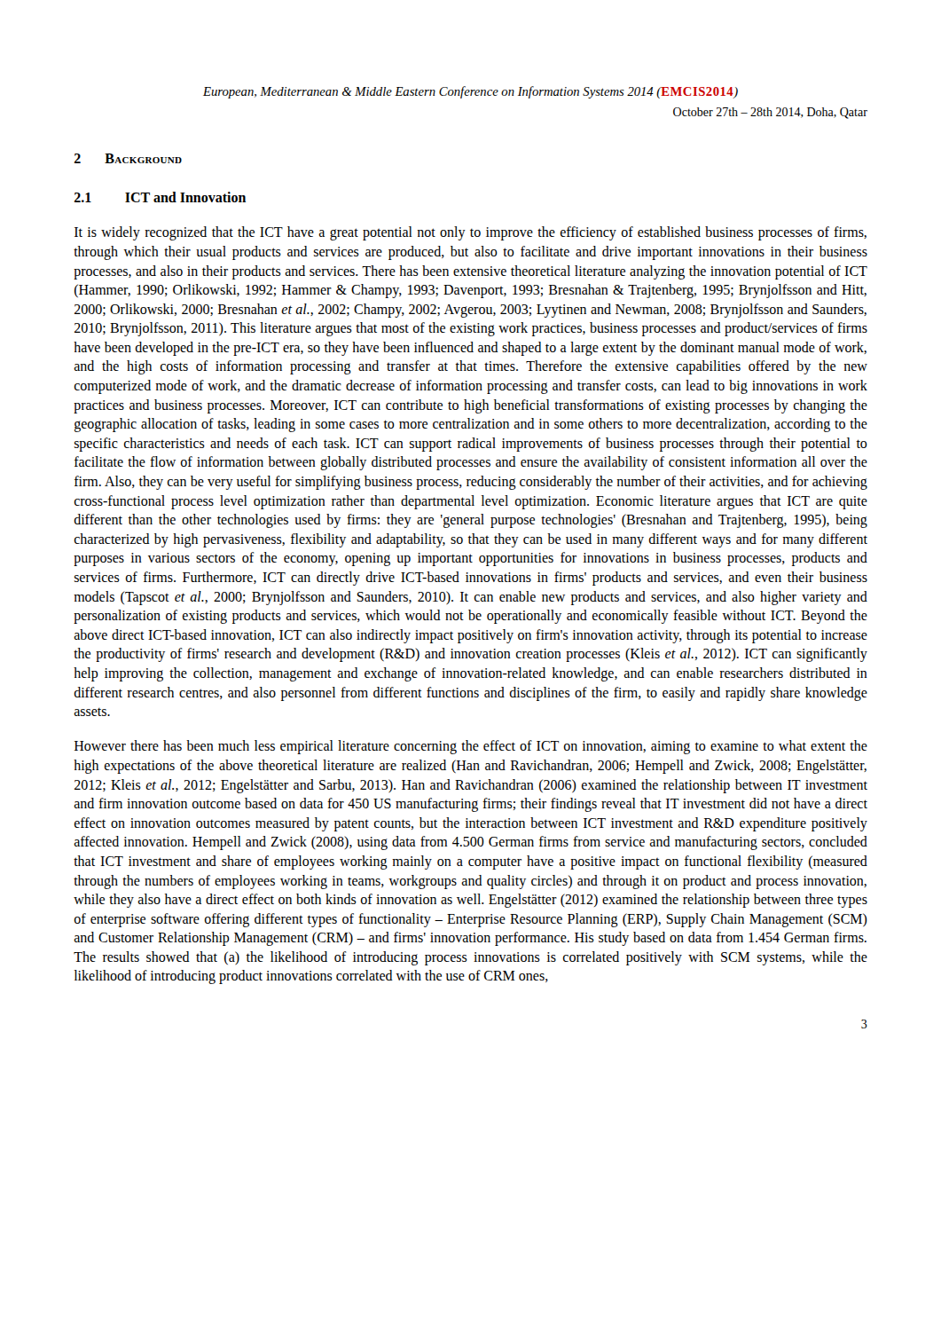European, Mediterranean & Middle Eastern Conference on Information Systems 2014 (EMCIS2014)
October 27th – 28th 2014, Doha, Qatar
2 Background
2.1 ICT and Innovation
It is widely recognized that the ICT have a great potential not only to improve the efficiency of established business processes of firms, through which their usual products and services are produced, but also to facilitate and drive important innovations in their business processes, and also in their products and services. There has been extensive theoretical literature analyzing the innovation potential of ICT (Hammer, 1990; Orlikowski, 1992; Hammer & Champy, 1993; Davenport, 1993; Bresnahan & Trajtenberg, 1995; Brynjolfsson and Hitt, 2000; Orlikowski, 2000; Bresnahan et al., 2002; Champy, 2002; Avgerou, 2003; Lyytinen and Newman, 2008; Brynjolfsson and Saunders, 2010; Brynjolfsson, 2011). This literature argues that most of the existing work practices, business processes and product/services of firms have been developed in the pre-ICT era, so they have been influenced and shaped to a large extent by the dominant manual mode of work, and the high costs of information processing and transfer at that times. Therefore the extensive capabilities offered by the new computerized mode of work, and the dramatic decrease of information processing and transfer costs, can lead to big innovations in work practices and business processes. Moreover, ICT can contribute to high beneficial transformations of existing processes by changing the geographic allocation of tasks, leading in some cases to more centralization and in some others to more decentralization, according to the specific characteristics and needs of each task. ICT can support radical improvements of business processes through their potential to facilitate the flow of information between globally distributed processes and ensure the availability of consistent information all over the firm. Also, they can be very useful for simplifying business process, reducing considerably the number of their activities, and for achieving cross-functional process level optimization rather than departmental level optimization. Economic literature argues that ICT are quite different than the other technologies used by firms: they are 'general purpose technologies' (Bresnahan and Trajtenberg, 1995), being characterized by high pervasiveness, flexibility and adaptability, so that they can be used in many different ways and for many different purposes in various sectors of the economy, opening up important opportunities for innovations in business processes, products and services of firms. Furthermore, ICT can directly drive ICT-based innovations in firms' products and services, and even their business models (Tapscot et al., 2000; Brynjolfsson and Saunders, 2010). It can enable new products and services, and also higher variety and personalization of existing products and services, which would not be operationally and economically feasible without ICT. Beyond the above direct ICT-based innovation, ICT can also indirectly impact positively on firm's innovation activity, through its potential to increase the productivity of firms' research and development (R&D) and innovation creation processes (Kleis et al., 2012). ICT can significantly help improving the collection, management and exchange of innovation-related knowledge, and can enable researchers distributed in different research centres, and also personnel from different functions and disciplines of the firm, to easily and rapidly share knowledge assets.
However there has been much less empirical literature concerning the effect of ICT on innovation, aiming to examine to what extent the high expectations of the above theoretical literature are realized (Han and Ravichandran, 2006; Hempell and Zwick, 2008; Engelstätter, 2012; Kleis et al., 2012; Engelstätter and Sarbu, 2013). Han and Ravichandran (2006) examined the relationship between IT investment and firm innovation outcome based on data for 450 US manufacturing firms; their findings reveal that IT investment did not have a direct effect on innovation outcomes measured by patent counts, but the interaction between ICT investment and R&D expenditure positively affected innovation. Hempell and Zwick (2008), using data from 4.500 German firms from service and manufacturing sectors, concluded that ICT investment and share of employees working mainly on a computer have a positive impact on functional flexibility (measured through the numbers of employees working in teams, workgroups and quality circles) and through it on product and process innovation, while they also have a direct effect on both kinds of innovation as well. Engelstätter (2012) examined the relationship between three types of enterprise software offering different types of functionality – Enterprise Resource Planning (ERP), Supply Chain Management (SCM) and Customer Relationship Management (CRM) – and firms' innovation performance. His study based on data from 1.454 German firms. The results showed that (a) the likelihood of introducing process innovations is correlated positively with SCM systems, while the likelihood of introducing product innovations correlated with the use of CRM ones,
3